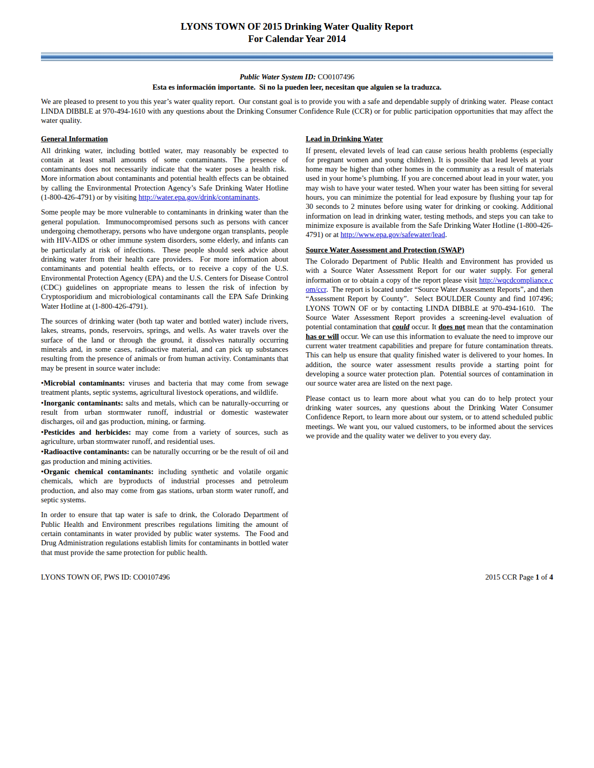LYONS TOWN OF 2015 Drinking Water Quality Report
For Calendar Year 2014
Public Water System ID: CO0107496
Esta es información importante. Si no la pueden leer, necesitan que alguien se la traduzca.
We are pleased to present to you this year’s water quality report. Our constant goal is to provide you with a safe and dependable supply of drinking water. Please contact LINDA DIBBLE at 970-494-1610 with any questions about the Drinking Consumer Confidence Rule (CCR) or for public participation opportunities that may affect the water quality.
General Information
All drinking water, including bottled water, may reasonably be expected to contain at least small amounts of some contaminants. The presence of contaminants does not necessarily indicate that the water poses a health risk. More information about contaminants and potential health effects can be obtained by calling the Environmental Protection Agency’s Safe Drinking Water Hotline (1-800-426-4791) or by visiting http://water.epa.gov/drink/contaminants.
Some people may be more vulnerable to contaminants in drinking water than the general population. Immunocompromised persons such as persons with cancer undergoing chemotherapy, persons who have undergone organ transplants, people with HIV-AIDS or other immune system disorders, some elderly, and infants can be particularly at risk of infections. These people should seek advice about drinking water from their health care providers. For more information about contaminants and potential health effects, or to receive a copy of the U.S. Environmental Protection Agency (EPA) and the U.S. Centers for Disease Control (CDC) guidelines on appropriate means to lessen the risk of infection by Cryptosporidium and microbiological contaminants call the EPA Safe Drinking Water Hotline at (1-800-426-4791).
The sources of drinking water (both tap water and bottled water) include rivers, lakes, streams, ponds, reservoirs, springs, and wells. As water travels over the surface of the land or through the ground, it dissolves naturally occurring minerals and, in some cases, radioactive material, and can pick up substances resulting from the presence of animals or from human activity. Contaminants that may be present in source water include:
•Microbial contaminants: viruses and bacteria that may come from sewage treatment plants, septic systems, agricultural livestock operations, and wildlife.
•Inorganic contaminants: salts and metals, which can be naturally-occurring or result from urban stormwater runoff, industrial or domestic wastewater discharges, oil and gas production, mining, or farming.
•Pesticides and herbicides: may come from a variety of sources, such as agriculture, urban stormwater runoff, and residential uses.
•Radioactive contaminants: can be naturally occurring or be the result of oil and gas production and mining activities.
•Organic chemical contaminants: including synthetic and volatile organic chemicals, which are byproducts of industrial processes and petroleum production, and also may come from gas stations, urban storm water runoff, and septic systems.
In order to ensure that tap water is safe to drink, the Colorado Department of Public Health and Environment prescribes regulations limiting the amount of certain contaminants in water provided by public water systems. The Food and Drug Administration regulations establish limits for contaminants in bottled water that must provide the same protection for public health.
Lead in Drinking Water
If present, elevated levels of lead can cause serious health problems (especially for pregnant women and young children). It is possible that lead levels at your home may be higher than other homes in the community as a result of materials used in your home’s plumbing. If you are concerned about lead in your water, you may wish to have your water tested. When your water has been sitting for several hours, you can minimize the potential for lead exposure by flushing your tap for 30 seconds to 2 minutes before using water for drinking or cooking. Additional information on lead in drinking water, testing methods, and steps you can take to minimize exposure is available from the Safe Drinking Water Hotline (1-800-426-4791) or at http://www.epa.gov/safewater/lead.
Source Water Assessment and Protection (SWAP)
The Colorado Department of Public Health and Environment has provided us with a Source Water Assessment Report for our water supply. For general information or to obtain a copy of the report please visit http://wqcdcompliance.com/ccr. The report is located under “Source Water Assessment Reports”, and then “Assessment Report by County”. Select BOULDER County and find 107496; LYONS TOWN OF or by contacting LINDA DIBBLE at 970-494-1610. The Source Water Assessment Report provides a screening-level evaluation of potential contamination that could occur. It does not mean that the contamination has or will occur. We can use this information to evaluate the need to improve our current water treatment capabilities and prepare for future contamination threats. This can help us ensure that quality finished water is delivered to your homes. In addition, the source water assessment results provide a starting point for developing a source water protection plan. Potential sources of contamination in our source water area are listed on the next page.
Please contact us to learn more about what you can do to help protect your drinking water sources, any questions about the Drinking Water Consumer Confidence Report, to learn more about our system, or to attend scheduled public meetings. We want you, our valued customers, to be informed about the services we provide and the quality water we deliver to you every day.
LYONS TOWN OF, PWS ID: CO0107496
2015 CCR Page 1 of 4